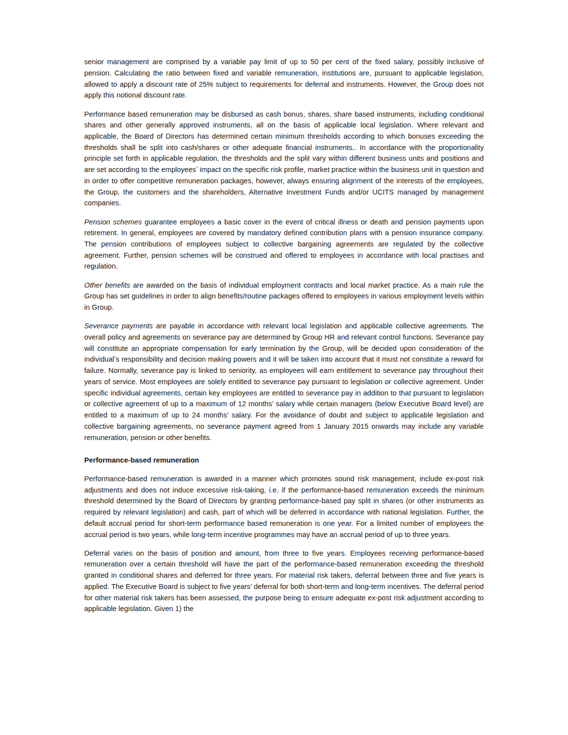senior management are comprised by a variable pay limit of up to 50 per cent of the fixed salary, possibly inclusive of pension. Calculating the ratio between fixed and variable remuneration, institutions are, pursuant to applicable legislation, allowed to apply a discount rate of 25% subject to requirements for deferral and instruments. However, the Group does not apply this notional discount rate.
Performance based remuneration may be disbursed as cash bonus, shares, share based instruments, including conditional shares and other generally approved instruments, all on the basis of applicable local legislation. Where relevant and applicable, the Board of Directors has determined certain minimum thresholds according to which bonuses exceeding the thresholds shall be split into cash/shares or other adequate financial instruments.. In accordance with the proportionality principle set forth in applicable regulation, the thresholds and the split vary within different business units and positions and are set according to the employeesʼ impact on the specific risk profile, market practice within the business unit in question and in order to offer competitive remuneration packages, however, always ensuring alignment of the interests of the employees, the Group, the customers and the shareholders, Alternative Investment Funds and/or UCITS managed by management companies.
Pension schemes guarantee employees a basic cover in the event of critical illness or death and pension payments upon retirement. In general, employees are covered by mandatory defined contribution plans with a pension insurance company. The pension contributions of employees subject to collective bargaining agreements are regulated by the collective agreement. Further, pension schemes will be construed and offered to employees in accordance with local practises and regulation.
Other benefits are awarded on the basis of individual employment contracts and local market practice. As a main rule the Group has set guidelines in order to align benefits/routine packages offered to employees in various employment levels within in Group.
Severance payments are payable in accordance with relevant local legislation and applicable collective agreements. The overall policy and agreements on severance pay are determined by Group HR and relevant control functions. Severance pay will constitute an appropriate compensation for early termination by the Group, will be decided upon consideration of the individualʼs responsibility and decision making powers and it will be taken into account that it must not constitute a reward for failure. Normally, severance pay is linked to seniority, as employees will earn entitlement to severance pay throughout their years of service. Most employees are solely entitled to severance pay pursuant to legislation or collective agreement. Under specific individual agreements, certain key employees are entitled to severance pay in addition to that pursuant to legislation or collective agreement of up to a maximum of 12 months’ salary while certain managers (below Executive Board level) are entitled to a maximum of up to 24 months’ salary. For the avoidance of doubt and subject to applicable legislation and collective bargaining agreements, no severance payment agreed from 1 January 2015 onwards may include any variable remuneration, pension or other benefits.
Performance-based remuneration
Performance-based remuneration is awarded in a manner which promotes sound risk management, include ex-post risk adjustments and does not induce excessive risk-taking, i.e. if the performance-based remuneration exceeds the minimum threshold determined by the Board of Directors by granting performance-based pay split in shares (or other instruments as required by relevant legislation) and cash, part of which will be deferred in accordance with national legislation. Further, the default accrual period for short-term performance based remuneration is one year. For a limited number of employees the accrual period is two years, while long-term incentive programmes may have an accrual period of up to three years.
Deferral varies on the basis of position and amount, from three to five years. Employees receiving performance-based remuneration over a certain threshold will have the part of the performance-based remuneration exceeding the threshold granted in conditional shares and deferred for three years. For material risk takers, deferral between three and five years is applied. The Executive Board is subject to five years’ deferral for both short-term and long-term incentives. The deferral period for other material risk takers has been assessed, the purpose being to ensure adequate ex-post risk adjustment according to applicable legislation. Given 1) the